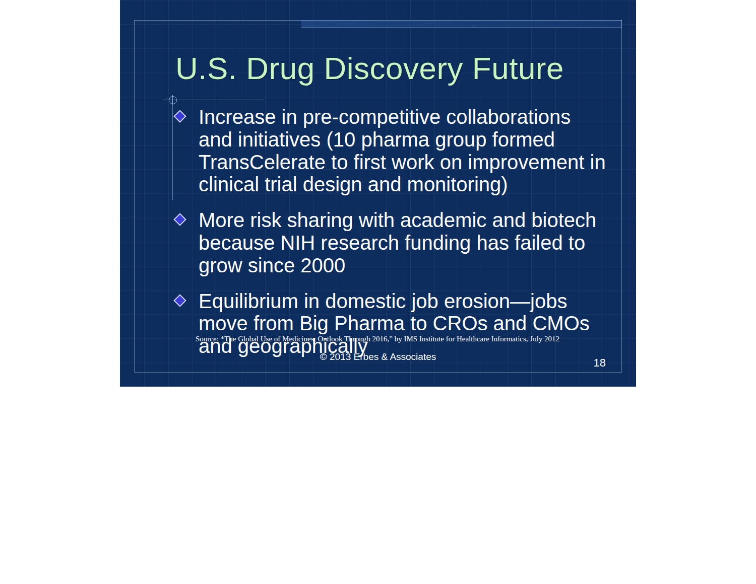U.S. Drug Discovery Future
Increase in pre-competitive collaborations and initiatives (10 pharma group formed TransCelerate to first work on improvement in clinical trial design and monitoring)
More risk sharing with academic and biotech because NIH research funding has failed to grow since 2000
Equilibrium in domestic job erosion—jobs move from Big Pharma to CROs and CMOs and geographically
Source: *The Global Use of Medicines: Outlook Through 2016,” by IMS Institute for Healthcare Informatics, July 2012
© 2013 Erbes & Associates
18